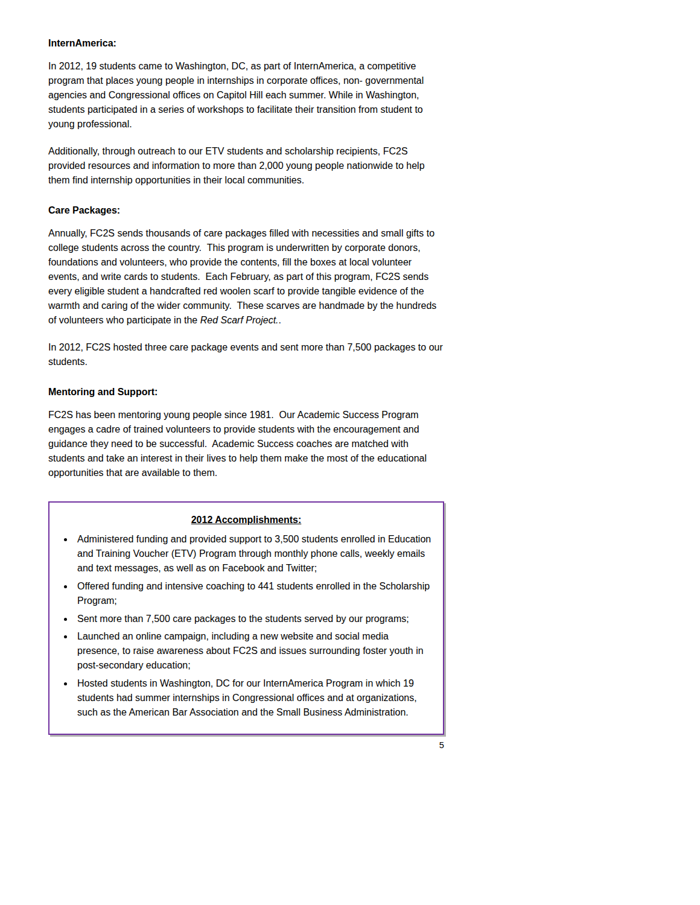InternAmerica:
In 2012, 19 students came to Washington, DC, as part of InternAmerica, a competitive program that places young people in internships in corporate offices, non- governmental agencies and Congressional offices on Capitol Hill each summer. While in Washington, students participated in a series of workshops to facilitate their transition from student to young professional.
Additionally, through outreach to our ETV students and scholarship recipients, FC2S provided resources and information to more than 2,000 young people nationwide to help them find internship opportunities in their local communities.
Care Packages:
Annually, FC2S sends thousands of care packages filled with necessities and small gifts to college students across the country. This program is underwritten by corporate donors, foundations and volunteers, who provide the contents, fill the boxes at local volunteer events, and write cards to students. Each February, as part of this program, FC2S sends every eligible student a handcrafted red woolen scarf to provide tangible evidence of the warmth and caring of the wider community. These scarves are handmade by the hundreds of volunteers who participate in the Red Scarf Project..
In 2012, FC2S hosted three care package events and sent more than 7,500 packages to our students.
Mentoring and Support:
FC2S has been mentoring young people since 1981. Our Academic Success Program engages a cadre of trained volunteers to provide students with the encouragement and guidance they need to be successful. Academic Success coaches are matched with students and take an interest in their lives to help them make the most of the educational opportunities that are available to them.
2012 Accomplishments:
Administered funding and provided support to 3,500 students enrolled in Education and Training Voucher (ETV) Program through monthly phone calls, weekly emails and text messages, as well as on Facebook and Twitter;
Offered funding and intensive coaching to 441 students enrolled in the Scholarship Program;
Sent more than 7,500 care packages to the students served by our programs;
Launched an online campaign, including a new website and social media presence, to raise awareness about FC2S and issues surrounding foster youth in post-secondary education;
Hosted students in Washington, DC for our InternAmerica Program in which 19 students had summer internships in Congressional offices and at organizations, such as the American Bar Association and the Small Business Administration.
5